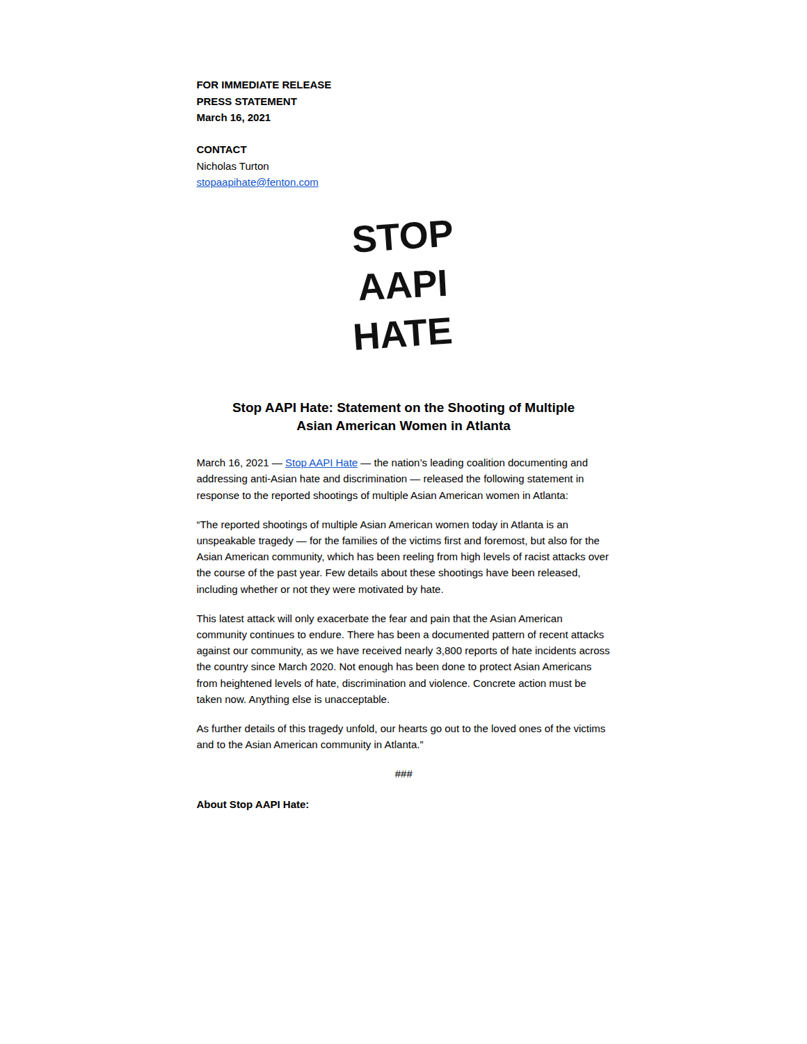FOR IMMEDIATE RELEASE
PRESS STATEMENT
March 16, 2021
CONTACT
Nicholas Turton
stopaapihate@fenton.com
Stop AAPI Hate STOP AAPI HATE
Stop AAPI Hate: Statement on the Shooting of Multiple Asian American Women in Atlanta
March 16, 2021 — Stop AAPI Hate — the nation’s leading coalition documenting and addressing anti-Asian hate and discrimination — released the following statement in response to the reported shootings of multiple Asian American women in Atlanta:
“The reported shootings of multiple Asian American women today in Atlanta is an unspeakable tragedy — for the families of the victims first and foremost, but also for the Asian American community, which has been reeling from high levels of racist attacks over the course of the past year. Few details about these shootings have been released, including whether or not they were motivated by hate.
This latest attack will only exacerbate the fear and pain that the Asian American community continues to endure. There has been a documented pattern of recent attacks against our community, as we have received nearly 3,800 reports of hate incidents across the country since March 2020. Not enough has been done to protect Asian Americans from heightened levels of hate, discrimination and violence. Concrete action must be taken now. Anything else is unacceptable.
As further details of this tragedy unfold, our hearts go out to the loved ones of the victims and to the Asian American community in Atlanta.”
###
About Stop AAPI Hate: